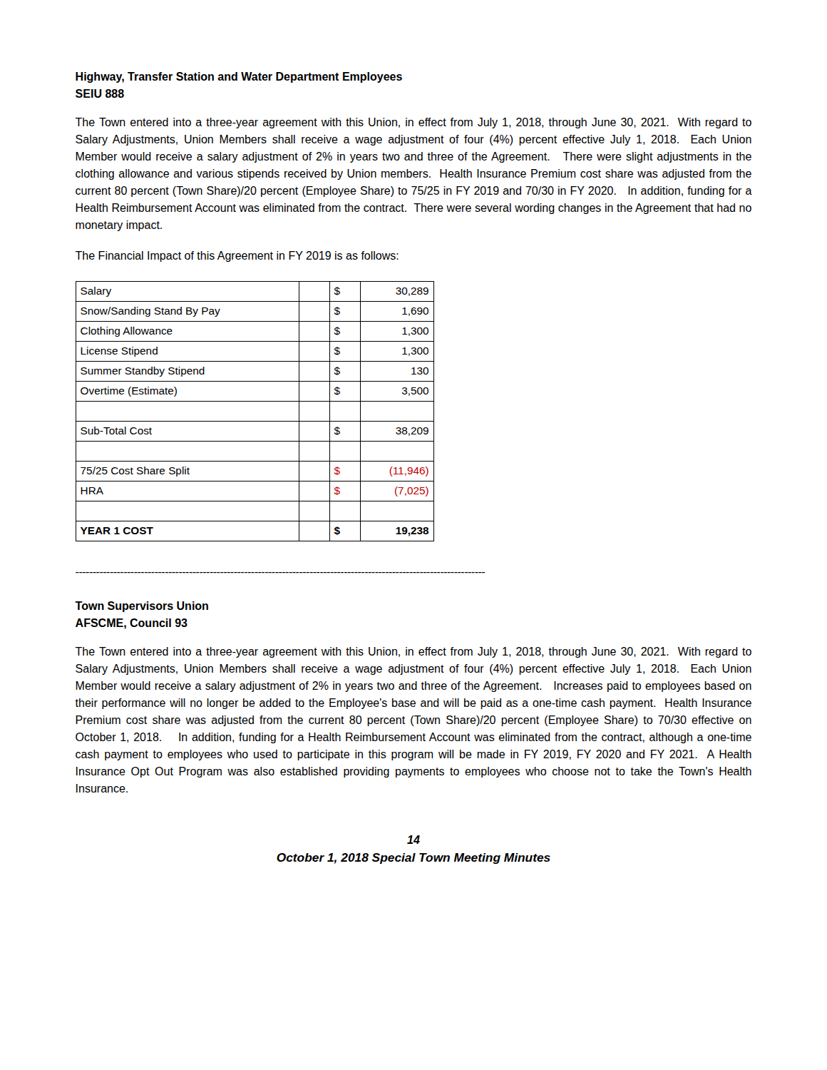Highway, Transfer Station and Water Department Employees
SEIU 888
The Town entered into a three-year agreement with this Union, in effect from July 1, 2018, through June 30, 2021. With regard to Salary Adjustments, Union Members shall receive a wage adjustment of four (4%) percent effective July 1, 2018. Each Union Member would receive a salary adjustment of 2% in years two and three of the Agreement. There were slight adjustments in the clothing allowance and various stipends received by Union members. Health Insurance Premium cost share was adjusted from the current 80 percent (Town Share)/20 percent (Employee Share) to 75/25 in FY 2019 and 70/30 in FY 2020. In addition, funding for a Health Reimbursement Account was eliminated from the contract. There were several wording changes in the Agreement that had no monetary impact.
The Financial Impact of this Agreement in FY 2019 is as follows:
| Salary | | $ | 30,289 |
| Snow/Sanding Stand By Pay | | $ | 1,690 |
| Clothing Allowance | | $ | 1,300 |
| License Stipend | | $ | 1,300 |
| Summer Standby Stipend | | $ | 130 |
| Overtime (Estimate) | | $ | 3,500 |
| Sub-Total Cost | | $ | 38,209 |
| 75/25 Cost Share Split | | $ | (11,946) |
| HRA | | $ | (7,025) |
| YEAR 1 COST | | $ | 19,238 |
-----------------------------------------------------------------------------------------------------------------------
Town Supervisors Union
AFSCME, Council 93
The Town entered into a three-year agreement with this Union, in effect from July 1, 2018, through June 30, 2021. With regard to Salary Adjustments, Union Members shall receive a wage adjustment of four (4%) percent effective July 1, 2018. Each Union Member would receive a salary adjustment of 2% in years two and three of the Agreement. Increases paid to employees based on their performance will no longer be added to the Employee's base and will be paid as a one-time cash payment. Health Insurance Premium cost share was adjusted from the current 80 percent (Town Share)/20 percent (Employee Share) to 70/30 effective on October 1, 2018. In addition, funding for a Health Reimbursement Account was eliminated from the contract, although a one-time cash payment to employees who used to participate in this program will be made in FY 2019, FY 2020 and FY 2021. A Health Insurance Opt Out Program was also established providing payments to employees who choose not to take the Town's Health Insurance.
14
October 1, 2018 Special Town Meeting Minutes